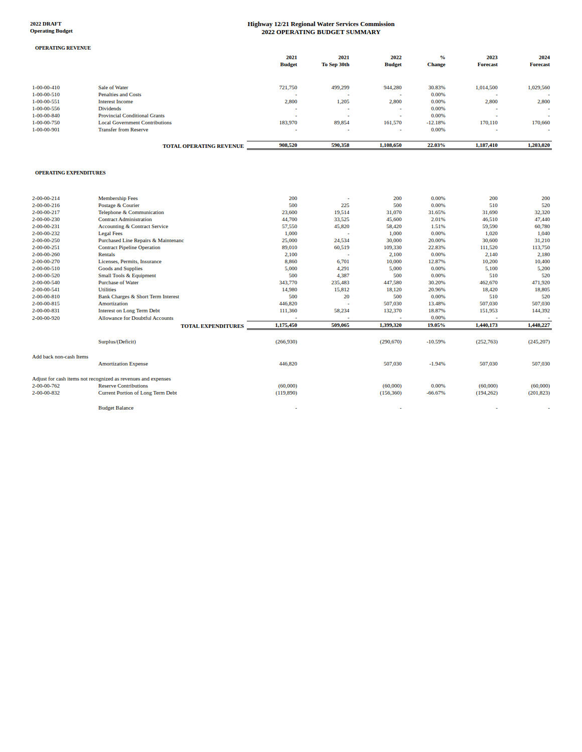2022 DRAFT
Operating Budget
Highway 12/21 Regional Water Services Commission
2022 OPERATING BUDGET SUMMARY
OPERATING REVENUE
| | | 2021 | 2021 | 2022 | % | 2023 | 2024 |
| --- | --- | --- | --- | --- | --- | --- | --- |
| | | Budget | To Sep 30th | Budget | Change | Forecast | Forecast |
| 1-00-00-410 | Sale of Water | 721,750 | 499,299 | 944,280 | 30.83% | 1,014,500 | 1,029,560 |
| 1-00-00-510 | Penalties and Costs | - | - | - | 0.00% | - | - |
| 1-00-00-551 | Interest Income | 2,800 | 1,205 | 2,800 | 0.00% | 2,800 | 2,800 |
| 1-00-00-556 | Dividends | - | - | - | 0.00% | - | - |
| 1-00-00-840 | Provincial Conditional Grants | - | - | - | 0.00% | - | - |
| 1-00-00-750 | Local Government Contributions | 183,970 | 89,854 | 161,570 | -12.18% | 170,110 | 170,660 |
| 1-00-00-901 | Transfer from Reserve | - | - | - | 0.00% | - | - |
| | TOTAL OPERATING REVENUE | 908,520 | 590,358 | 1,108,650 | 22.03% | 1,187,410 | 1,203,020 |
OPERATING EXPENDITURES
| 2-00-00-214 | Membership Fees | 200 | - | 200 | 0.00% | 200 | 200 |
| 2-00-00-216 | Postage & Courier | 500 | 225 | 500 | 0.00% | 510 | 520 |
| 2-00-00-217 | Telephone & Communication | 23,600 | 19,514 | 31,070 | 31.65% | 31,690 | 32,320 |
| 2-00-00-230 | Contract Administration | 44,700 | 33,525 | 45,600 | 2.01% | 46,510 | 47,440 |
| 2-00-00-231 | Accounting & Contract Service | 57,550 | 45,820 | 58,420 | 1.51% | 59,590 | 60,780 |
| 2-00-00-232 | Legal Fees | 1,000 | - | 1,000 | 0.00% | 1,020 | 1,040 |
| 2-00-00-250 | Purchased Line Repairs & Maintenanc | 25,000 | 24,534 | 30,000 | 20.00% | 30,600 | 31,210 |
| 2-00-00-251 | Contract Pipeline Operation | 89,010 | 60,519 | 109,330 | 22.83% | 111,520 | 113,750 |
| 2-00-00-260 | Rentals | 2,100 | - | 2,100 | 0.00% | 2,140 | 2,180 |
| 2-00-00-270 | Licenses, Permits, Insurance | 8,860 | 6,701 | 10,000 | 12.87% | 10,200 | 10,400 |
| 2-00-00-510 | Goods and Supplies | 5,000 | 4,291 | 5,000 | 0.00% | 5,100 | 5,200 |
| 2-00-00-520 | Small Tools & Equipment | 500 | 4,387 | 500 | 0.00% | 510 | 520 |
| 2-00-00-540 | Purchase of Water | 343,770 | 235,483 | 447,580 | 30.20% | 462,670 | 471,920 |
| 2-00-00-541 | Utilities | 14,980 | 15,812 | 18,120 | 20.96% | 18,420 | 18,805 |
| 2-00-00-810 | Bank Charges & Short Term Interest | 500 | 20 | 500 | 0.00% | 510 | 520 |
| 2-00-00-815 | Amortization | 446,820 | - | 507,030 | 13.48% | 507,030 | 507,030 |
| 2-00-00-831 | Interest on Long Term Debt | 111,360 | 58,234 | 132,370 | 18.87% | 151,953 | 144,392 |
| 2-00-00-920 | Allowance for Doubtful Accounts | - | - | - | 0.00% | - | - |
| | TOTAL EXPENDITURES | 1,175,450 | 509,065 | 1,399,320 | 19.05% | 1,440,173 | 1,448,227 |
| | Surplus/(Deficit) | (266,930) | | (290,670) | -10.59% | (252,763) | (245,207) |
| Add back non-cash Items | | | | | | |
| | Amortization Expense | 446,820 | | 507,030 | -1.94% | 507,030 | 507,030 |
| Adjust for cash items not recognized as revenues and expenses | | | | | |
| 2-00-00-762 | Reserve Contributions | (60,000) | | (60,000) | 0.00% | (60,000) | (60,000) |
| 2-00-00-832 | Current Portion of Long Term Debt | (119,890) | | (156,360) | -66.67% | (194,262) | (201,823) |
| | Budget Balance | - | | - | | - | - |